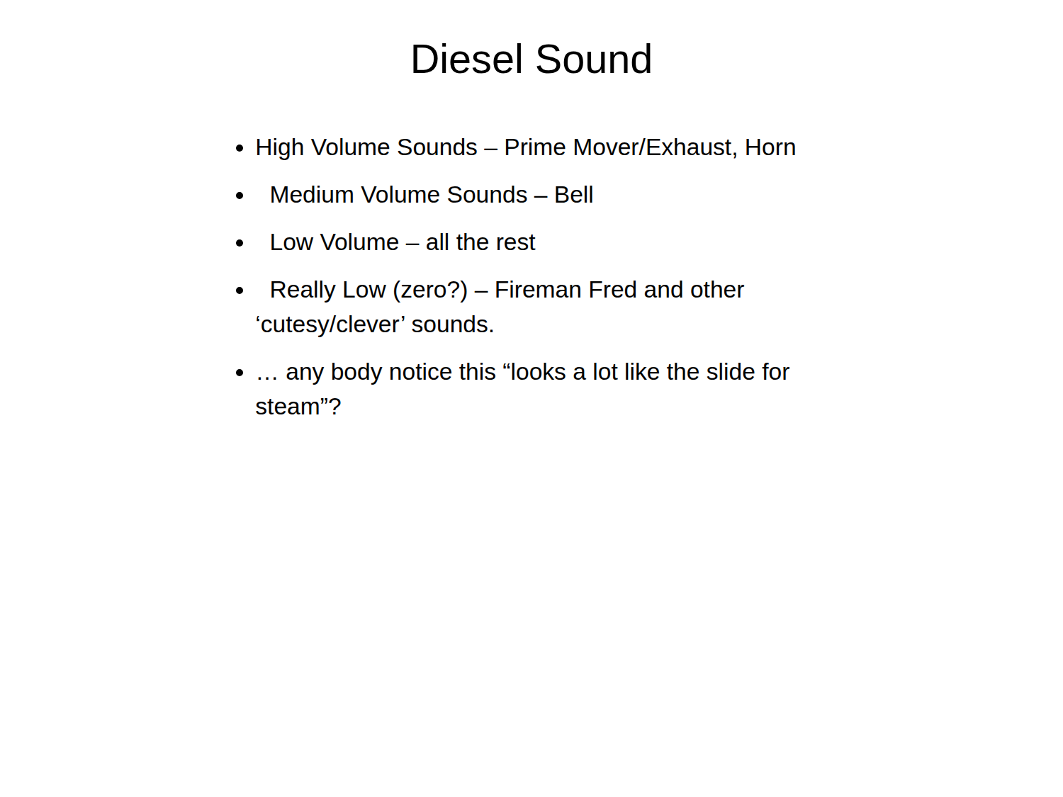Diesel Sound
High Volume Sounds – Prime Mover/Exhaust, Horn
Medium Volume Sounds – Bell
Low Volume – all the rest
Really Low (zero?) – Fireman Fred and other ‘cutesy/clever’ sounds.
… any body notice this “looks a lot like the slide for steam”?